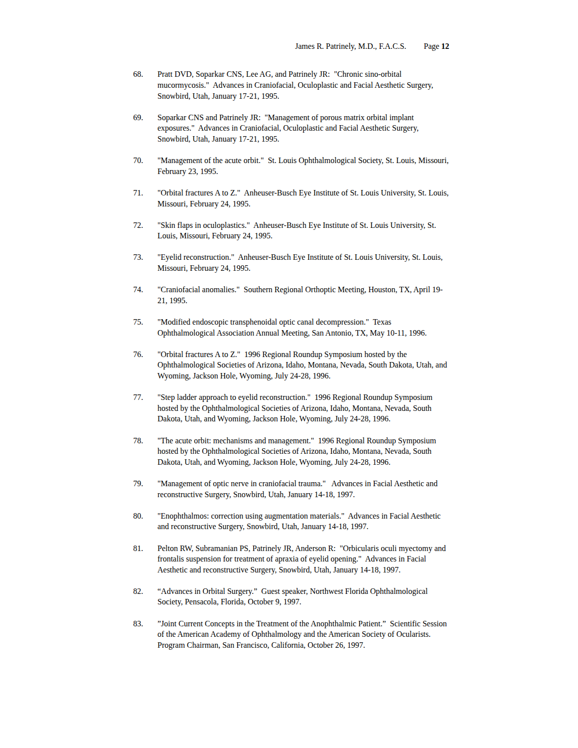James R. Patrinely, M.D., F.A.C.S. Page 12
68. Pratt DVD, Soparkar CNS, Lee AG, and Patrinely JR: "Chronic sino-orbital mucormycosis." Advances in Craniofacial, Oculoplastic and Facial Aesthetic Surgery, Snowbird, Utah, January 17-21, 1995.
69. Soparkar CNS and Patrinely JR: "Management of porous matrix orbital implant exposures." Advances in Craniofacial, Oculoplastic and Facial Aesthetic Surgery, Snowbird, Utah, January 17-21, 1995.
70."Management of the acute orbit." St. Louis Ophthalmological Society, St. Louis, Missouri, February 23, 1995.
71."Orbital fractures A to Z." Anheuser-Busch Eye Institute of St. Louis University, St. Louis, Missouri, February 24, 1995.
72."Skin flaps in oculoplastics." Anheuser-Busch Eye Institute of St. Louis University, St. Louis, Missouri, February 24, 1995.
73."Eyelid reconstruction." Anheuser-Busch Eye Institute of St. Louis University, St. Louis, Missouri, February 24, 1995.
74."Craniofacial anomalies." Southern Regional Orthoptic Meeting, Houston, TX, April 19-21, 1995.
75."Modified endoscopic transphenoidal optic canal decompression." Texas Ophthalmological Association Annual Meeting, San Antonio, TX, May 10-11, 1996.
76."Orbital fractures A to Z." 1996 Regional Roundup Symposium hosted by the Ophthalmological Societies of Arizona, Idaho, Montana, Nevada, South Dakota, Utah, and Wyoming, Jackson Hole, Wyoming, July 24-28, 1996.
77."Step ladder approach to eyelid reconstruction." 1996 Regional Roundup Symposium hosted by the Ophthalmological Societies of Arizona, Idaho, Montana, Nevada, South Dakota, Utah, and Wyoming, Jackson Hole, Wyoming, July 24-28, 1996.
78."The acute orbit: mechanisms and management." 1996 Regional Roundup Symposium hosted by the Ophthalmological Societies of Arizona, Idaho, Montana, Nevada, South Dakota, Utah, and Wyoming, Jackson Hole, Wyoming, July 24-28, 1996.
79."Management of optic nerve in craniofacial trauma." Advances in Facial Aesthetic and reconstructive Surgery, Snowbird, Utah, January 14-18, 1997.
80."Enophthalmos: correction using augmentation materials." Advances in Facial Aesthetic and reconstructive Surgery, Snowbird, Utah, January 14-18, 1997.
81. Pelton RW, Subramanian PS, Patrinely JR, Anderson R: "Orbicularis oculi myectomy and frontalis suspension for treatment of apraxia of eyelid opening." Advances in Facial Aesthetic and reconstructive Surgery, Snowbird, Utah, January 14-18, 1997.
82.“Advances in Orbital Surgery.” Guest speaker, Northwest Florida Ophthalmological Society, Pensacola, Florida, October 9, 1997.
83.”Joint Current Concepts in the Treatment of the Anophthalmic Patient.” Scientific Session of the American Academy of Ophthalmology and the American Society of Ocularists. Program Chairman, San Francisco, California, October 26, 1997.